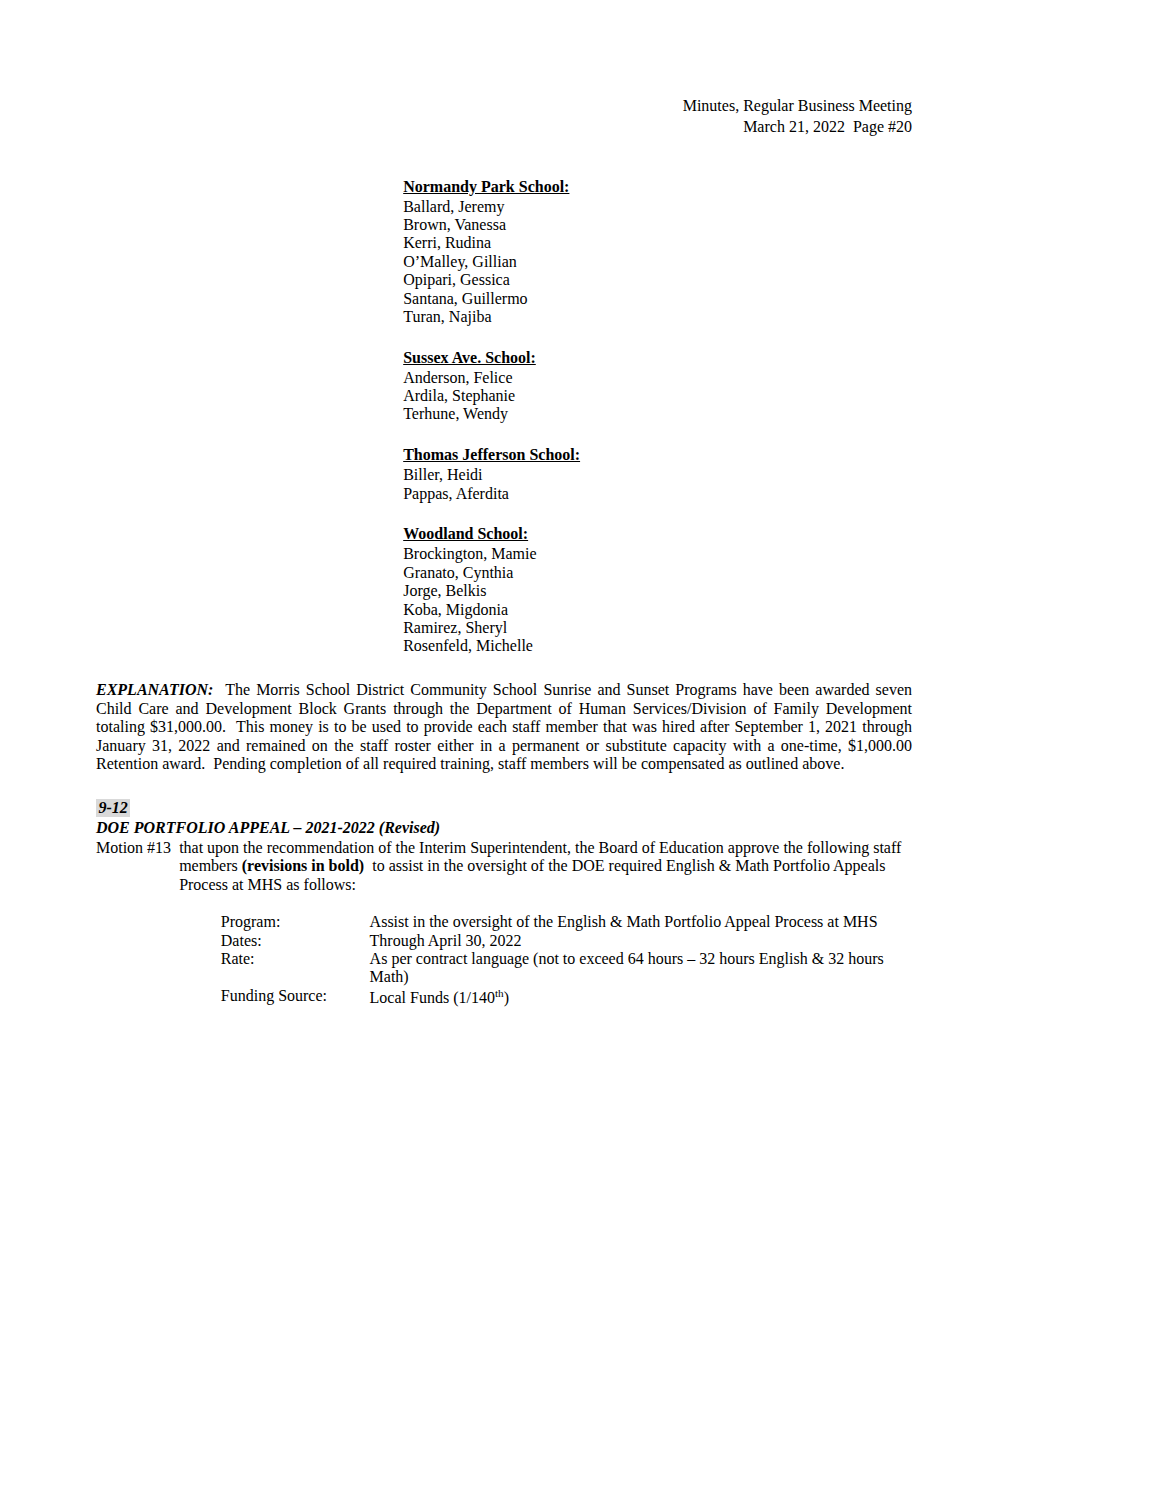Minutes, Regular Business Meeting
March 21, 2022 Page #20
Normandy Park School:
Ballard, Jeremy
Brown, Vanessa
Kerri, Rudina
O’Malley, Gillian
Opipari, Gessica
Santana, Guillermo
Turan, Najiba
Sussex Ave. School:
Anderson, Felice
Ardila, Stephanie
Terhune, Wendy
Thomas Jefferson School:
Biller, Heidi
Pappas, Aferdita
Woodland School:
Brockington, Mamie
Granato, Cynthia
Jorge, Belkis
Koba, Migdonia
Ramirez, Sheryl
Rosenfeld, Michelle
EXPLANATION: The Morris School District Community School Sunrise and Sunset Programs have been awarded seven Child Care and Development Block Grants through the Department of Human Services/Division of Family Development totaling $31,000.00. This money is to be used to provide each staff member that was hired after September 1, 2021 through January 31, 2022 and remained on the staff roster either in a permanent or substitute capacity with a one-time, $1,000.00 Retention award. Pending completion of all required training, staff members will be compensated as outlined above.
9-12
DOE PORTFOLIO APPEAL – 2021-2022 (Revised)
Motion #13
that upon the recommendation of the Interim Superintendent, the Board of Education approve the following staff members (revisions in bold) to assist in the oversight of the DOE required English & Math Portfolio Appeals Process at MHS as follows:
Program:
Assist in the oversight of the English & Math Portfolio Appeal Process at MHS
Dates:
Through April 30, 2022
Rate:
As per contract language (not to exceed 64 hours – 32 hours English & 32 hours Math)
Funding Source:
Local Funds (1/140th)